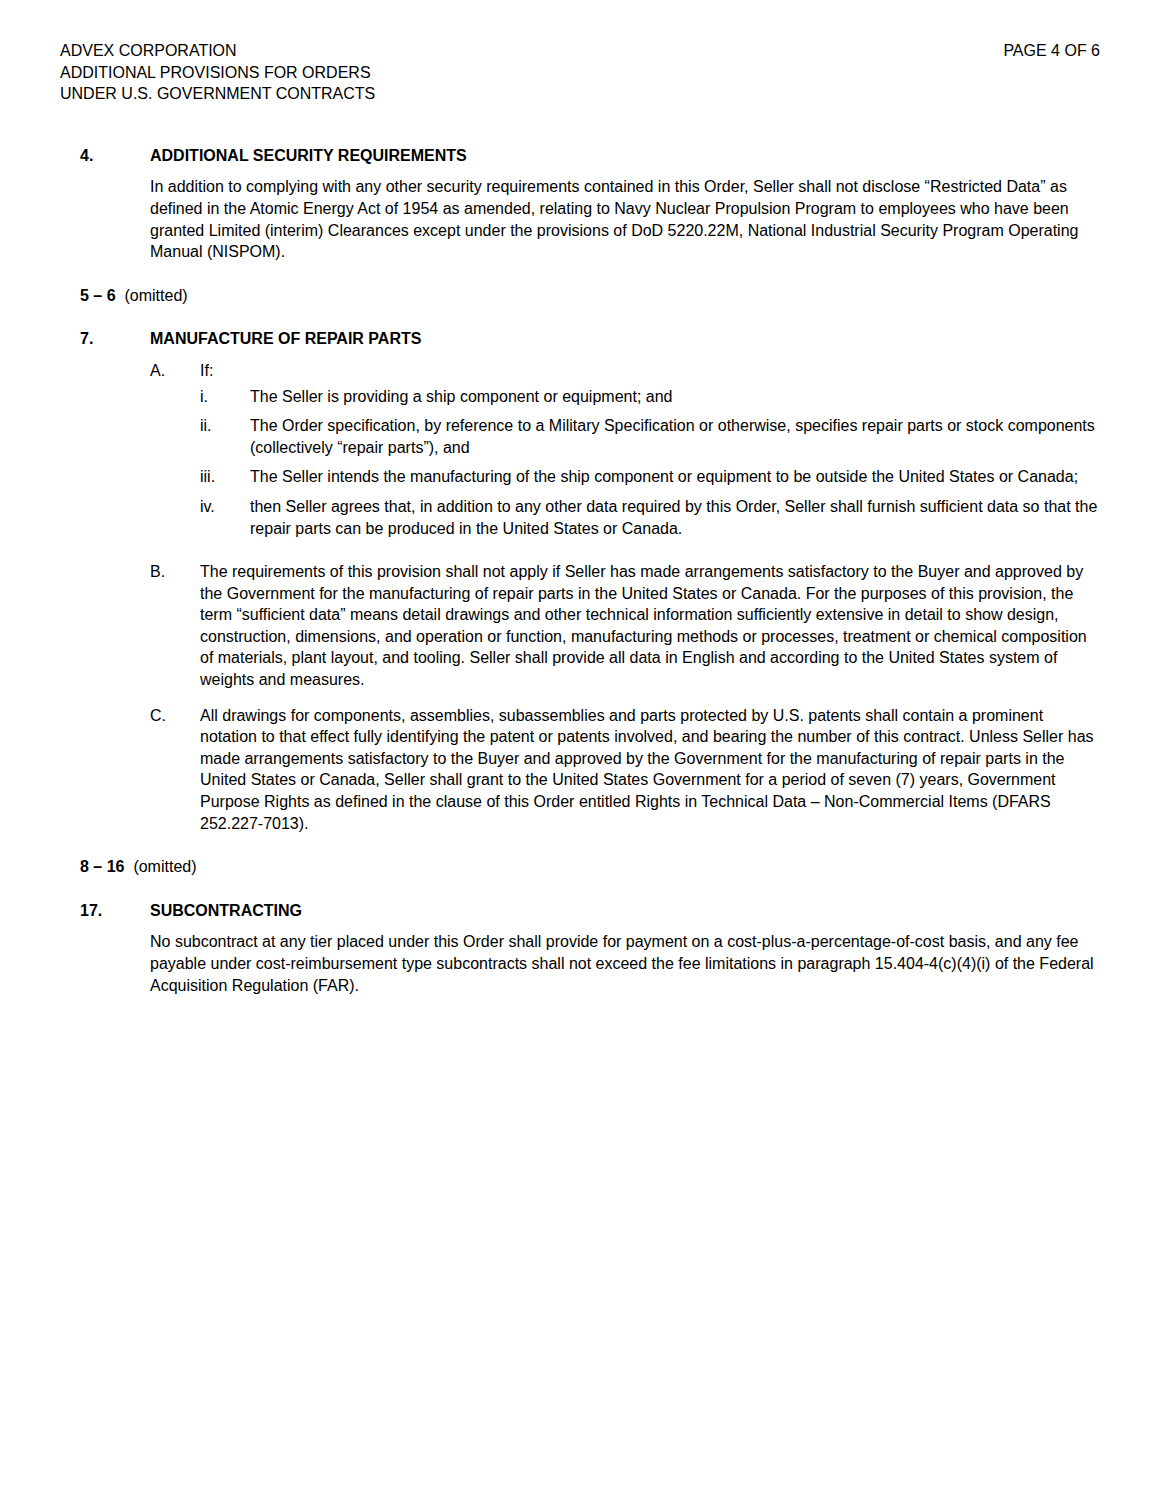ADVEX CORPORATION
ADDITIONAL PROVISIONS FOR ORDERS
UNDER U.S. GOVERNMENT CONTRACTS
PAGE 4 of 6
4. ADDITIONAL SECURITY REQUIREMENTS
In addition to complying with any other security requirements contained in this Order, Seller shall not disclose “Restricted Data” as defined in the Atomic Energy Act of 1954 as amended, relating to Navy Nuclear Propulsion Program to employees who have been granted Limited (interim) Clearances except under the provisions of DoD 5220.22M, National Industrial Security Program Operating Manual (NISPOM).
5 – 6 (omitted)
7. MANUFACTURE OF REPAIR PARTS
A.
If:
i.
The Seller is providing a ship component or equipment; and
ii.
The Order specification, by reference to a Military Specification or otherwise, specifies repair parts or stock components (collectively “repair parts”), and
iii.
The Seller intends the manufacturing of the ship component or equipment to be outside the United States or Canada;
iv.
then Seller agrees that, in addition to any other data required by this Order, Seller shall furnish sufficient data so that the repair parts can be produced in the United States or Canada.
B.
The requirements of this provision shall not apply if Seller has made arrangements satisfactory to the Buyer and approved by the Government for the manufacturing of repair parts in the United States or Canada. For the purposes of this provision, the term “sufficient data” means detail drawings and other technical information sufficiently extensive in detail to show design, construction, dimensions, and operation or function, manufacturing methods or processes, treatment or chemical composition of materials, plant layout, and tooling. Seller shall provide all data in English and according to the United States system of weights and measures.
C.
All drawings for components, assemblies, subassemblies and parts protected by U.S. patents shall contain a prominent notation to that effect fully identifying the patent or patents involved, and bearing the number of this contract. Unless Seller has made arrangements satisfactory to the Buyer and approved by the Government for the manufacturing of repair parts in the United States or Canada, Seller shall grant to the United States Government for a period of seven (7) years, Government Purpose Rights as defined in the clause of this Order entitled Rights in Technical Data – Non-Commercial Items (DFARS 252.227-7013).
8 – 16 (omitted)
17. SUBCONTRACTING
No subcontract at any tier placed under this Order shall provide for payment on a cost-plus-a-percentage-of-cost basis, and any fee payable under cost-reimbursement type subcontracts shall not exceed the fee limitations in paragraph 15.404-4(c)(4)(i) of the Federal Acquisition Regulation (FAR).